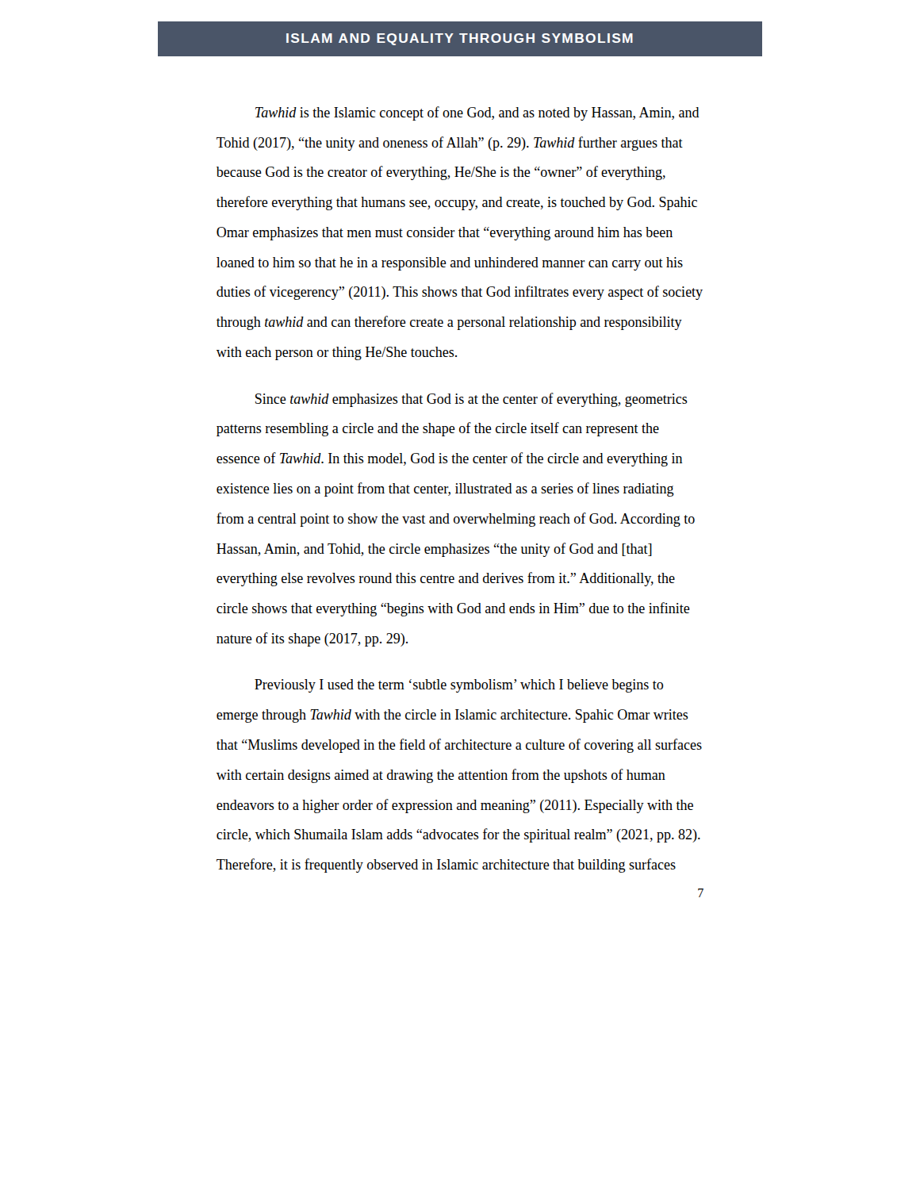ISLAM AND EQUALITY THROUGH SYMBOLISM
Tawhid is the Islamic concept of one God, and as noted by Hassan, Amin, and Tohid (2017), “the unity and oneness of Allah” (p. 29). Tawhid further argues that because God is the creator of everything, He/She is the “owner” of everything, therefore everything that humans see, occupy, and create, is touched by God. Spahic Omar emphasizes that men must consider that “everything around him has been loaned to him so that he in a responsible and unhindered manner can carry out his duties of vicegerency” (2011). This shows that God infiltrates every aspect of society through tawhid and can therefore create a personal relationship and responsibility with each person or thing He/She touches.
Since tawhid emphasizes that God is at the center of everything, geometrics patterns resembling a circle and the shape of the circle itself can represent the essence of Tawhid. In this model, God is the center of the circle and everything in existence lies on a point from that center, illustrated as a series of lines radiating from a central point to show the vast and overwhelming reach of God. According to Hassan, Amin, and Tohid, the circle emphasizes “the unity of God and [that] everything else revolves round this centre and derives from it.” Additionally, the circle shows that everything “begins with God and ends in Him” due to the infinite nature of its shape (2017, pp. 29).
Previously I used the term ‘subtle symbolism’ which I believe begins to emerge through Tawhid with the circle in Islamic architecture. Spahic Omar writes that “Muslims developed in the field of architecture a culture of covering all surfaces with certain designs aimed at drawing the attention from the upshots of human endeavors to a higher order of expression and meaning” (2011). Especially with the circle, which Shumaila Islam adds “advocates for the spiritual realm” (2021, pp. 82). Therefore, it is frequently observed in Islamic architecture that building surfaces
7